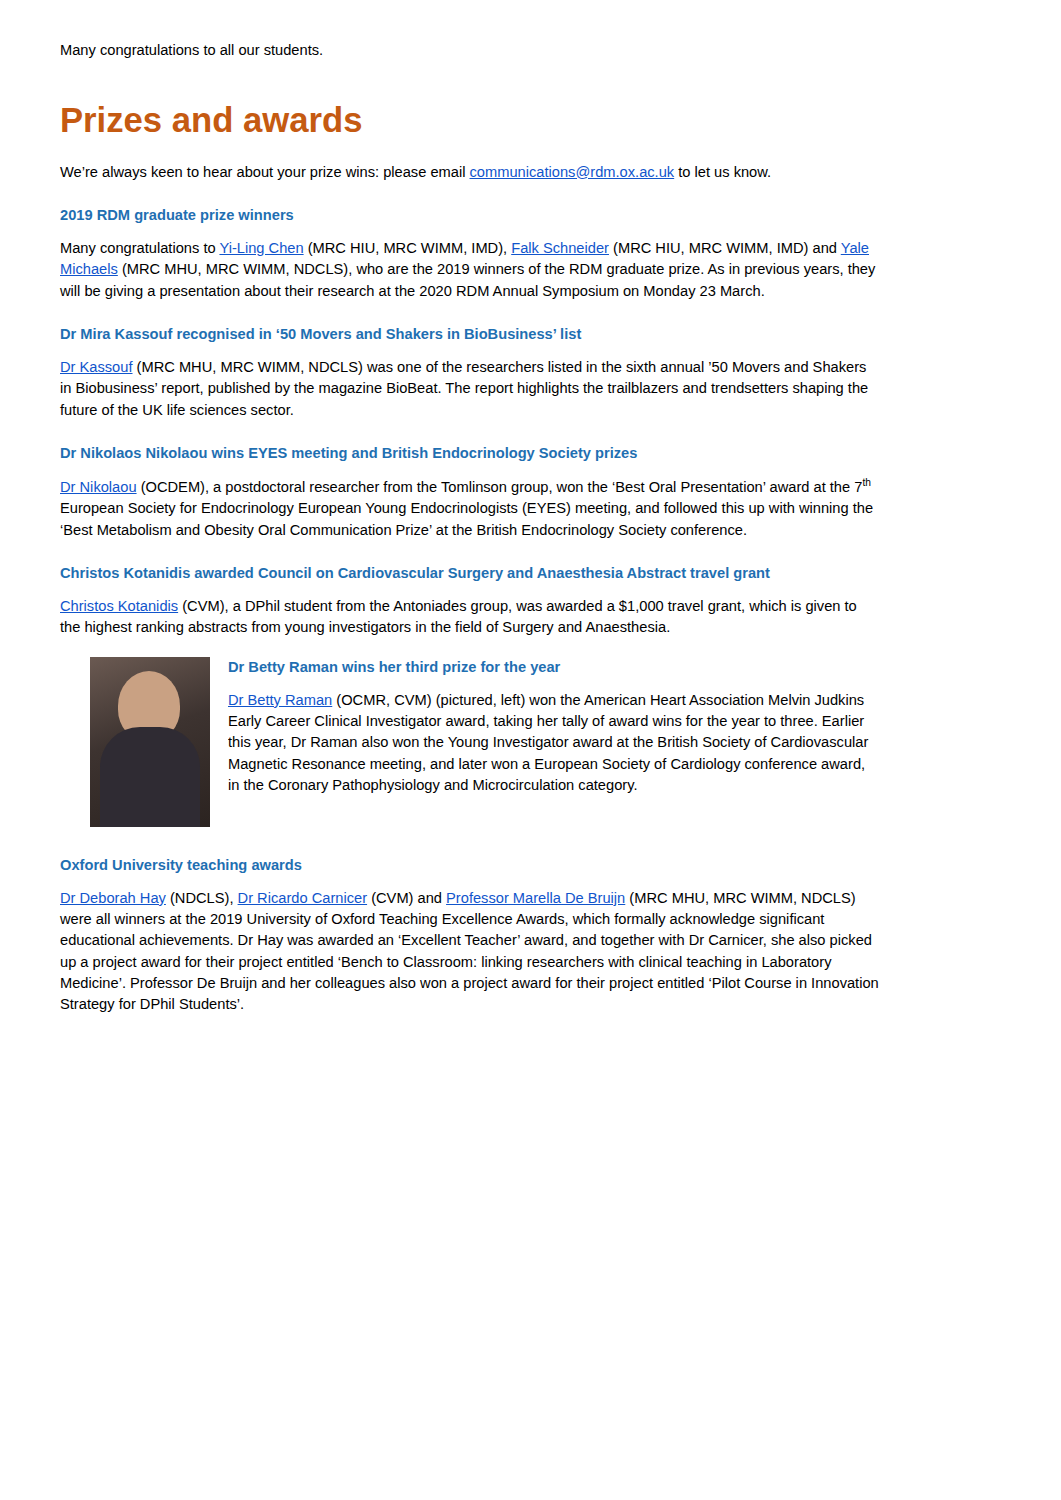Many congratulations to all our students.
Prizes and awards
We’re always keen to hear about your prize wins: please email communications@rdm.ox.ac.uk to let us know.
2019 RDM graduate prize winners
Many congratulations to Yi-Ling Chen (MRC HIU, MRC WIMM, IMD), Falk Schneider (MRC HIU, MRC WIMM, IMD) and Yale Michaels (MRC MHU, MRC WIMM, NDCLS), who are the 2019 winners of the RDM graduate prize. As in previous years, they will be giving a presentation about their research at the 2020 RDM Annual Symposium on Monday 23 March.
Dr Mira Kassouf recognised in ‘50 Movers and Shakers in BioBusiness’ list
Dr Kassouf (MRC MHU, MRC WIMM, NDCLS) was one of the researchers listed in the sixth annual ’50 Movers and Shakers in Biobusiness’ report, published by the magazine BioBeat. The report highlights the trailblazers and trendsetters shaping the future of the UK life sciences sector.
Dr Nikolaos Nikolaou wins EYES meeting and British Endocrinology Society prizes
Dr Nikolaou (OCDEM), a postdoctoral researcher from the Tomlinson group, won the ‘Best Oral Presentation’ award at the 7th European Society for Endocrinology European Young Endocrinologists (EYES) meeting, and followed this up with winning the ‘Best Metabolism and Obesity Oral Communication Prize’ at the British Endocrinology Society conference.
Christos Kotanidis awarded Council on Cardiovascular Surgery and Anaesthesia Abstract travel grant
Christos Kotanidis (CVM), a DPhil student from the Antoniades group, was awarded a $1,000 travel grant, which is given to the highest ranking abstracts from young investigators in the field of Surgery and Anaesthesia.
Dr Betty Raman wins her third prize for the year
Dr Betty Raman (OCMR, CVM) (pictured, left) won the American Heart Association Melvin Judkins Early Career Clinical Investigator award, taking her tally of award wins for the year to three. Earlier this year, Dr Raman also won the Young Investigator award at the British Society of Cardiovascular Magnetic Resonance meeting, and later won a European Society of Cardiology conference award, in the Coronary Pathophysiology and Microcirculation category.
Oxford University teaching awards
Dr Deborah Hay (NDCLS), Dr Ricardo Carnicer (CVM) and Professor Marella De Bruijn (MRC MHU, MRC WIMM, NDCLS) were all winners at the 2019 University of Oxford Teaching Excellence Awards, which formally acknowledge significant educational achievements. Dr Hay was awarded an ‘Excellent Teacher’ award, and together with Dr Carnicer, she also picked up a project award for their project entitled ‘Bench to Classroom: linking researchers with clinical teaching in Laboratory Medicine’. Professor De Bruijn and her colleagues also won a project award for their project entitled ‘Pilot Course in Innovation Strategy for DPhil Students’.